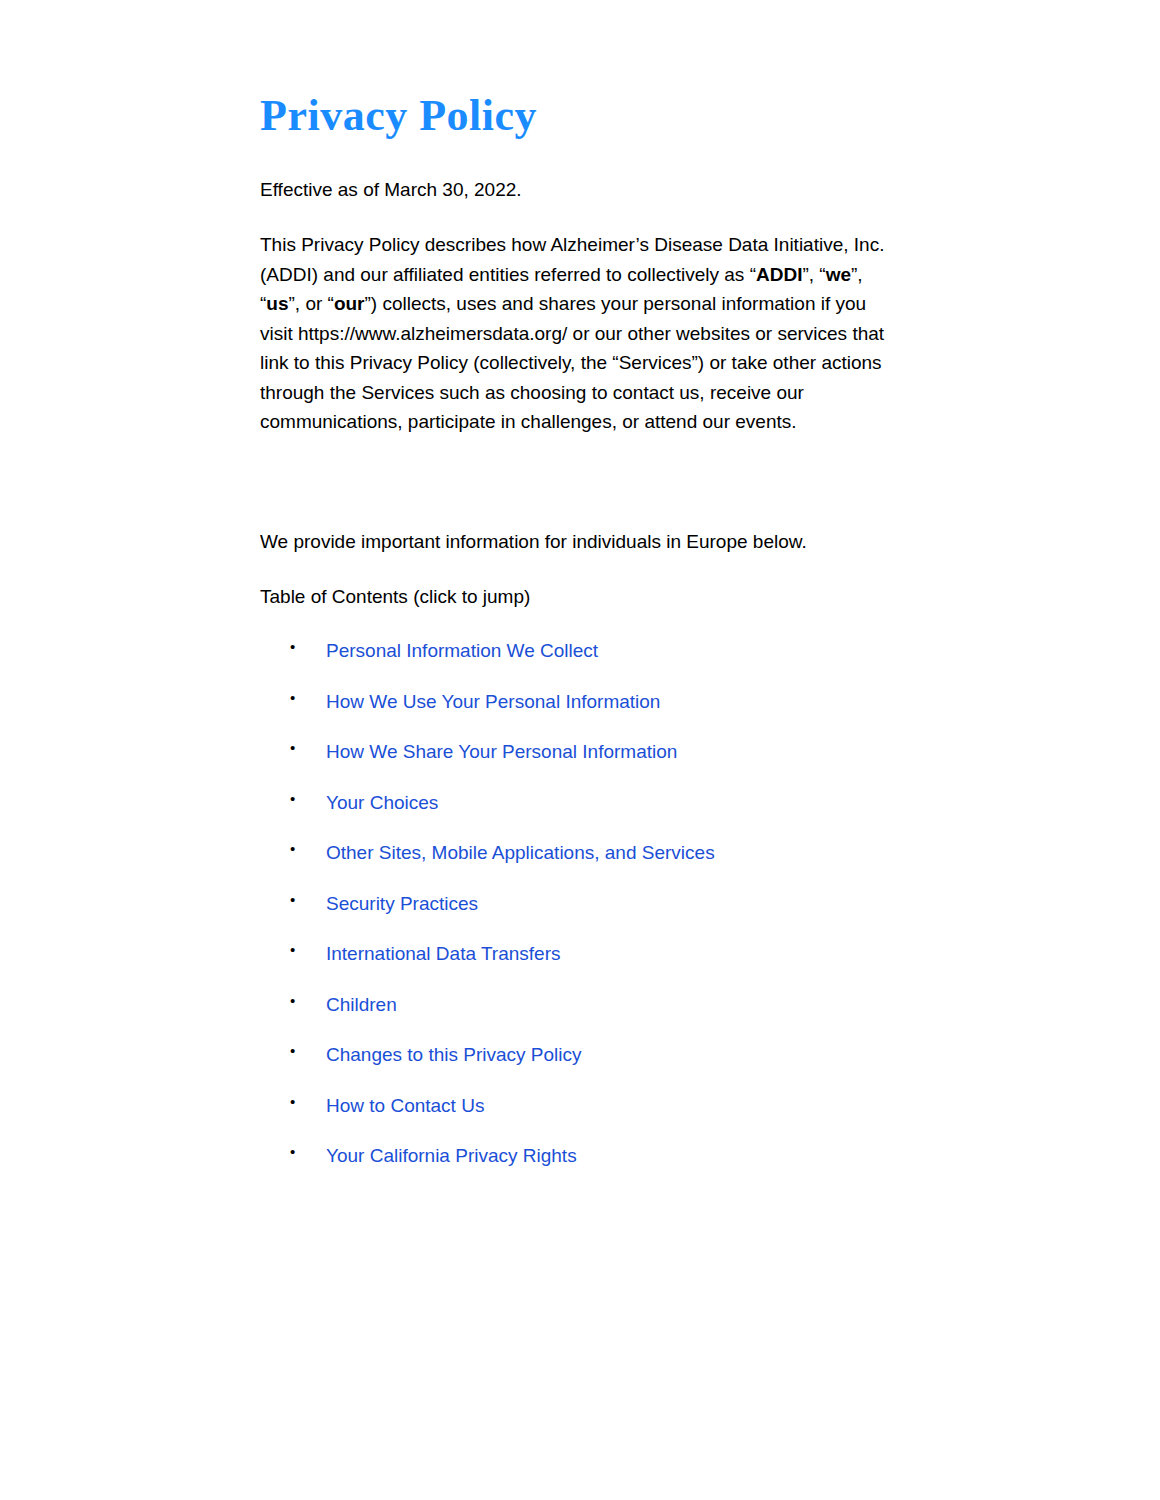Privacy Policy
Effective as of March 30, 2022.
This Privacy Policy describes how Alzheimer’s Disease Data Initiative, Inc. (ADDI) and our affiliated entities referred to collectively as “ADDI”, “we”, “us”, or “our”) collects, uses and shares your personal information if you visit https://www.alzheimersdata.org/ or our other websites or services that link to this Privacy Policy (collectively, the “Services”) or take other actions through the Services such as choosing to contact us, receive our communications, participate in challenges, or attend our events.
We provide important information for individuals in Europe below.
Table of Contents (click to jump)
Personal Information We Collect
How We Use Your Personal Information
How We Share Your Personal Information
Your Choices
Other Sites, Mobile Applications, and Services
Security Practices
International Data Transfers
Children
Changes to this Privacy Policy
How to Contact Us
Your California Privacy Rights